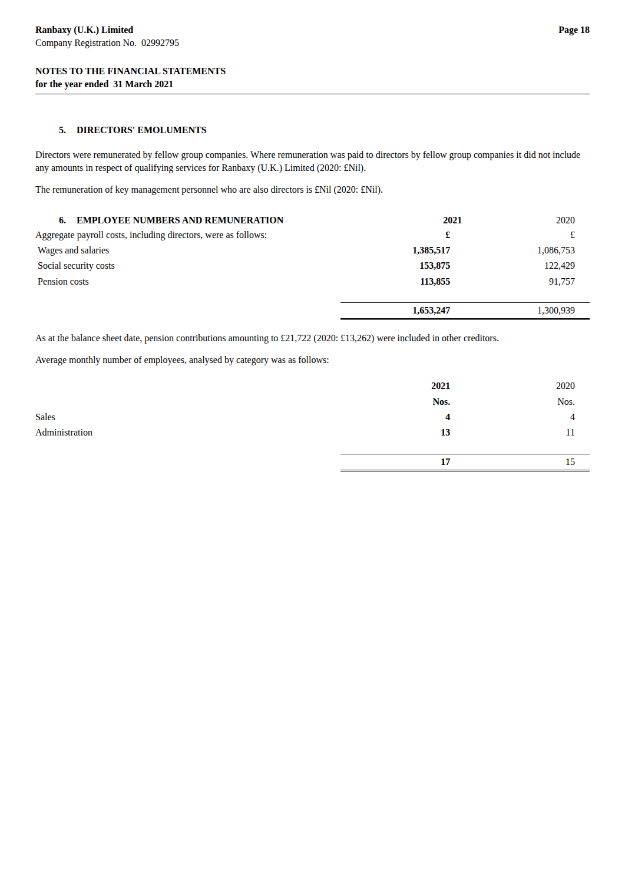Ranbaxy (U.K.) Limited
Company Registration No. 02992795
Page 18
NOTES TO THE FINANCIAL STATEMENTS
for the year ended 31 March 2021
5. DIRECTORS' EMOLUMENTS
Directors were remunerated by fellow group companies. Where remuneration was paid to directors by fellow group companies it did not include any amounts in respect of qualifying services for Ranbaxy (U.K.) Limited (2020: £Nil).
The remuneration of key management personnel who are also directors is £Nil (2020: £Nil).
6. EMPLOYEE NUMBERS AND REMUNERATION
2021 2020
| Aggregate payroll costs, including directors, were as follows: | £ | £ |
| Wages and salaries | 1,385,517 | 1,086,753 |
| Social security costs | 153,875 | 122,429 |
| Pension costs | 113,855 | 91,757 |
| | 1,653,247 | 1,300,939 |
As at the balance sheet date, pension contributions amounting to £21,722 (2020: £13,262) were included in other creditors.
Average monthly number of employees, analysed by category was as follows:
| | 2021 | 2020 |
| | Nos. | Nos. |
| Sales | 4 | 4 |
| Administration | 13 | 11 |
| | 17 | 15 |